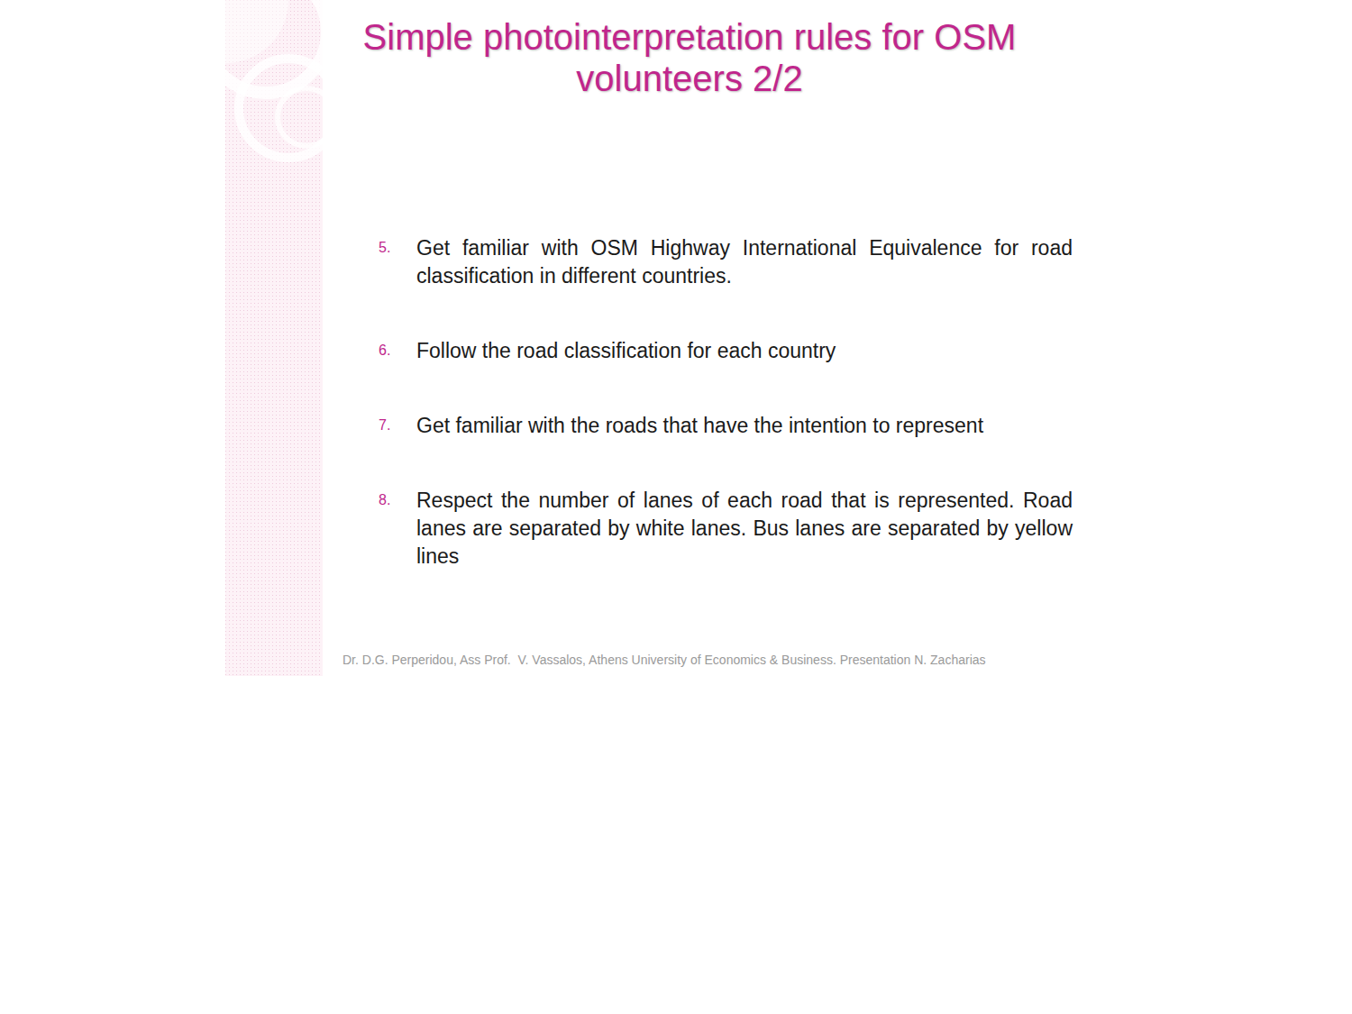Simple photointerpretation rules for OSM volunteers 2/2
Get familiar with OSM Highway International Equivalence for road classification in different countries.
Follow the road classification for each country
Get familiar with the roads that have the intention to represent
Respect the number of lanes of each road that is represented. Road lanes are separated by white lanes. Bus lanes are separated by yellow lines
Dr. D.G. Perperidou, Ass Prof. V. Vassalos, Athens University of Economics & Business. Presentation N. Zacharias